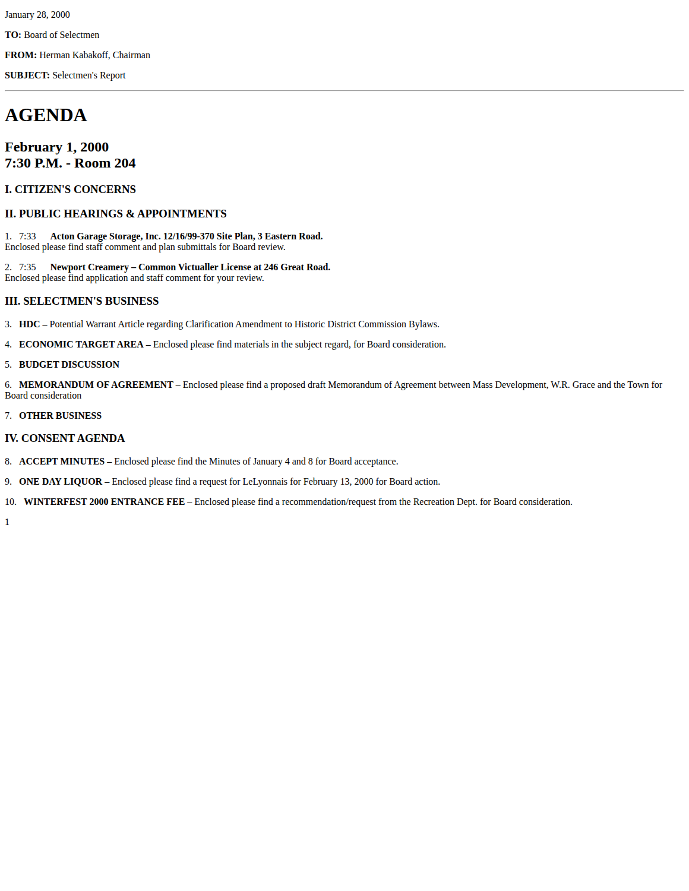January 28, 2000
TO: Board of Selectmen
FROM: Herman Kabakoff, Chairman
SUBJECT: Selectmen's Report
AGENDA
February 1, 2000
7:30 P.M. - Room 204
I. CITIZEN'S CONCERNS
II. PUBLIC HEARINGS & APPOINTMENTS
1. 7:33 Acton Garage Storage, Inc. 12/16/99-370 Site Plan, 3 Eastern Road.
Enclosed please find staff comment and plan submittals for Board review.
2. 7:35 Newport Creamery – Common Victualler License at 246 Great Road.
Enclosed please find application and staff comment for your review.
III. SELECTMEN'S BUSINESS
3. HDC – Potential Warrant Article regarding Clarification Amendment to Historic District Commission Bylaws.
4. ECONOMIC TARGET AREA – Enclosed please find materials in the subject regard, for Board consideration.
5. BUDGET DISCUSSION
6. MEMORANDUM OF AGREEMENT – Enclosed please find a proposed draft Memorandum of Agreement between Mass Development, W.R. Grace and the Town for Board consideration
7. OTHER BUSINESS
IV. CONSENT AGENDA
8. ACCEPT MINUTES – Enclosed please find the Minutes of January 4 and 8 for Board acceptance.
9. ONE DAY LIQUOR – Enclosed please find a request for LeLyonnais for February 13, 2000 for Board action.
10. WINTERFEST 2000 ENTRANCE FEE – Enclosed please find a recommendation/request from the Recreation Dept. for Board consideration.
1